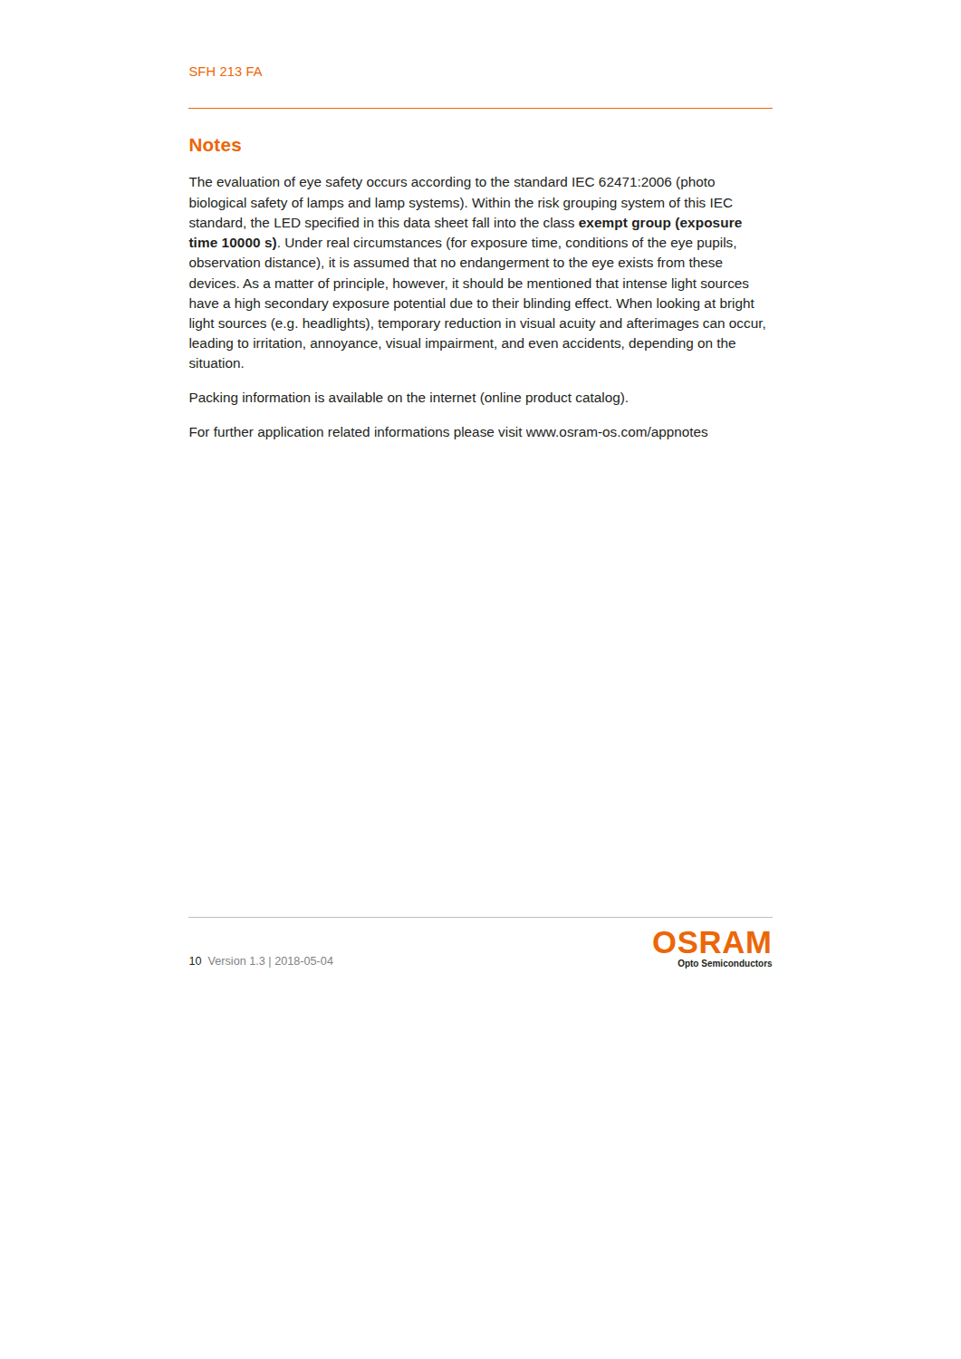SFH 213 FA
Notes
The evaluation of eye safety occurs according to the standard IEC 62471:2006 (photo biological safety of lamps and lamp systems). Within the risk grouping system of this IEC standard, the LED specified in this data sheet fall into the class exempt group (exposure time 10000 s). Under real circumstances (for exposure time, conditions of the eye pupils, observation distance), it is assumed that no endangerment to the eye exists from these devices. As a matter of principle, however, it should be mentioned that intense light sources have a high secondary exposure potential due to their blinding effect. When looking at bright light sources (e.g. headlights), temporary reduction in visual acuity and afterimages can occur, leading to irritation, annoyance, visual impairment, and even accidents, depending on the situation.
Packing information is available on the internet (online product catalog).
For further application related informations please visit www.osram-os.com/appnotes
10 Version 1.3 | 2018-05-04
OSRAM Opto Semiconductors